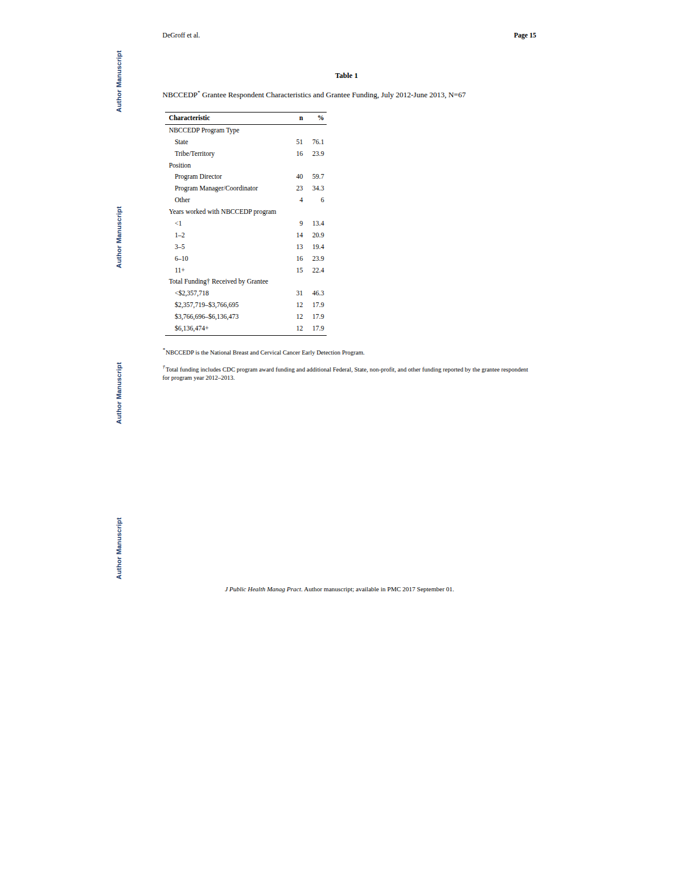Author Manuscript Author Manuscript Author Manuscript Author Manuscript
DeGroff et al.
Page 15
Table 1
NBCCEDP* Grantee Respondent Characteristics and Grantee Funding, July 2012-June 2013, N=67
| Characteristic | n | % |
| --- | --- | --- |
| NBCCEDP Program Type | | |
| State | 51 | 76.1 |
| Tribe/Territory | 16 | 23.9 |
| Position | | |
| Program Director | 40 | 59.7 |
| Program Manager/Coordinator | 23 | 34.3 |
| Other | 4 | 6 |
| Years worked with NBCCEDP program | | |
| <1 | 9 | 13.4 |
| 1–2 | 14 | 20.9 |
| 3–5 | 13 | 19.4 |
| 6–10 | 16 | 23.9 |
| 11+ | 15 | 22.4 |
| Total Funding † Received by Grantee | | |
| <$2,357,718 | 31 | 46.3 |
| $2,357,719–$3,766,695 | 12 | 17.9 |
| $3,766,696–$6,136,473 | 12 | 17.9 |
| $6,136,474+ | 12 | 17.9 |
*NBCCEDP is the National Breast and Cervical Cancer Early Detection Program.
†Total funding includes CDC program award funding and additional Federal, State, non-profit, and other funding reported by the grantee respondent for program year 2012–2013.
J Public Health Manag Pract. Author manuscript; available in PMC 2017 September 01.